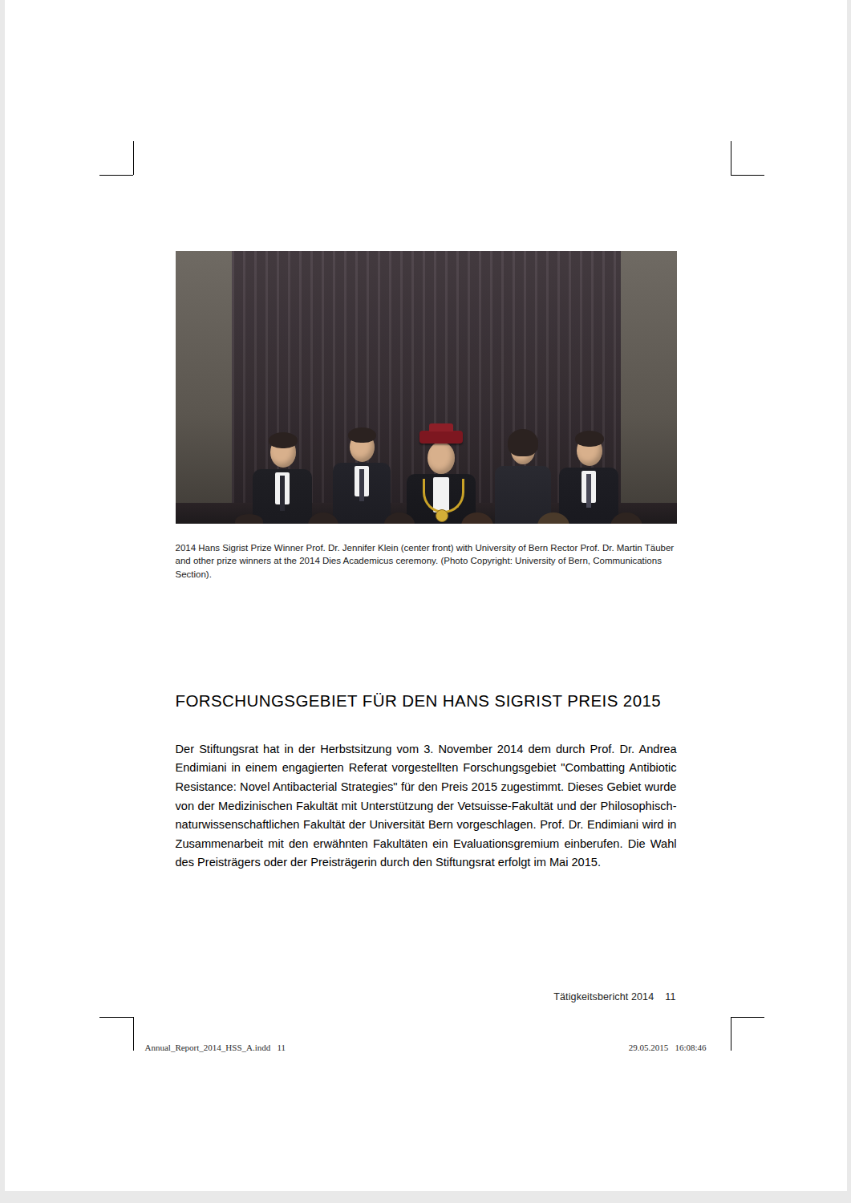2014 Hans Sigrist Prize Winner Prof. Dr. Jennifer Klein (center front) with University of Bern Rector Prof. Dr. Martin Täuber and other prize winners at the 2014 Dies Academicus ceremony. (Photo Copyright: University of Bern, Communications Section).
FORSCHUNGSGEBIET FÜR DEN HANS SIGRIST PREIS 2015
Der Stiftungsrat hat in der Herbstsitzung vom 3. November 2014 dem durch Prof. Dr. Andrea Endimiani in einem engagierten Referat vorgestellten Forschungsgebiet "Combatting Antibiotic Resistance: Novel Antibacterial Strategies" für den Preis 2015 zugestimmt. Dieses Gebiet wurde von der Medizinischen Fakultät mit Unterstützung der Vetsuisse-Fakultät und der Philosophisch-naturwissenschaftlichen Fakultät der Universität Bern vorgeschlagen. Prof. Dr. Endimiani wird in Zusammenarbeit mit den erwähnten Fakultäten ein Evaluationsgremium einberufen. Die Wahl des Preisträgers oder der Preisträgerin durch den Stiftungsrat erfolgt im Mai 2015.
Tätigkeitsbericht 201411
Annual_Report_2014_HSS_A.indd 11
29.05.2015 16:08:46